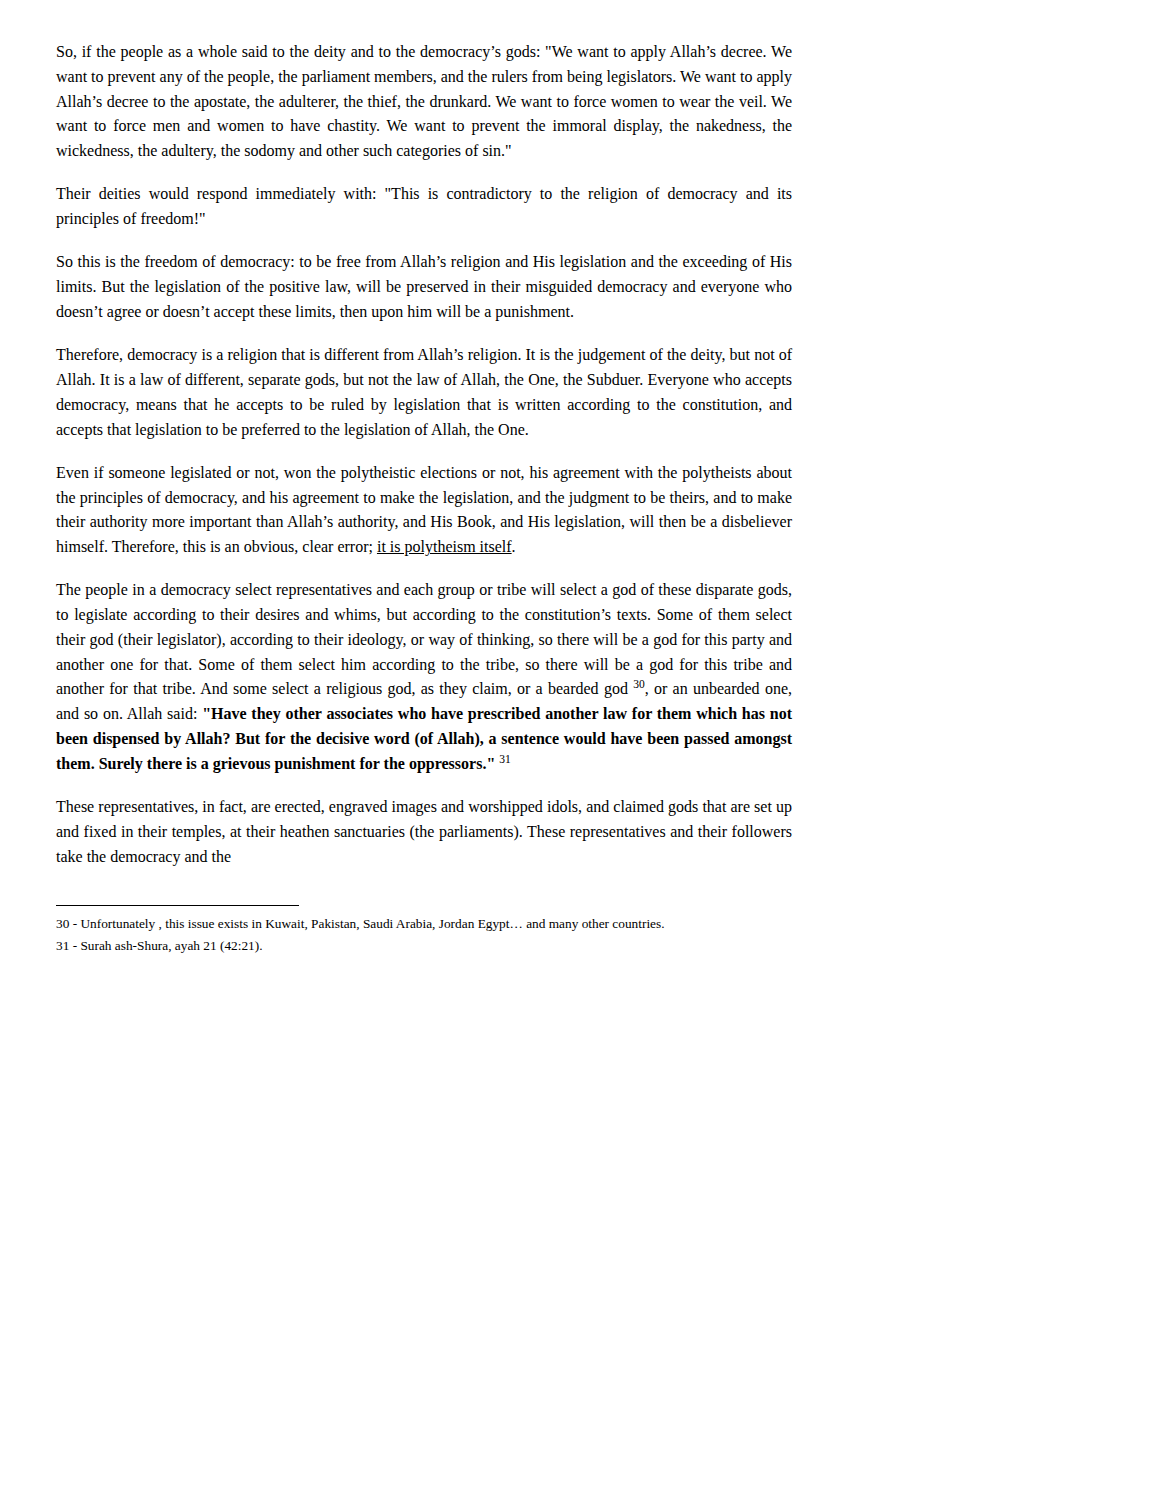So, if the people as a whole said to the deity and to the democracy’s gods: "We want to apply Allah’s decree. We want to prevent any of the people, the parliament members, and the rulers from being legislators. We want to apply Allah’s decree to the apostate, the adulterer, the thief, the drunkard. We want to force women to wear the veil. We want to force men and women to have chastity. We want to prevent the immoral display, the nakedness, the wickedness, the adultery, the sodomy and other such categories of sin."
Their deities would respond immediately with: "This is contradictory to the religion of democracy and its principles of freedom!"
So this is the freedom of democracy: to be free from Allah’s religion and His legislation and the exceeding of His limits. But the legislation of the positive law, will be preserved in their misguided democracy and everyone who doesn’t agree or doesn’t accept these limits, then upon him will be a punishment.
Therefore, democracy is a religion that is different from Allah’s religion. It is the judgement of the deity, but not of Allah. It is a law of different, separate gods, but not the law of Allah, the One, the Subduer. Everyone who accepts democracy, means that he accepts to be ruled by legislation that is written according to the constitution, and accepts that legislation to be preferred to the legislation of Allah, the One.
Even if someone legislated or not, won the polytheistic elections or not, his agreement with the polytheists about the principles of democracy, and his agreement to make the legislation, and the judgment to be theirs, and to make their authority more important than Allah’s authority, and His Book, and His legislation, will then be a disbeliever himself. Therefore, this is an obvious, clear error; it is polytheism itself.
The people in a democracy select representatives and each group or tribe will select a god of these disparate gods, to legislate according to their desires and whims, but according to the constitution’s texts. Some of them select their god (their legislator), according to their ideology, or way of thinking, so there will be a god for this party and another one for that. Some of them select him according to the tribe, so there will be a god for this tribe and another for that tribe. And some select a religious god, as they claim, or a bearded god 30, or an unbearded one, and so on. Allah said: "Have they other associates who have prescribed another law for them which has not been dispensed by Allah? But for the decisive word (of Allah), a sentence would have been passed amongst them. Surely there is a grievous punishment for the oppressors." 31
These representatives, in fact, are erected, engraved images and worshipped idols, and claimed gods that are set up and fixed in their temples, at their heathen sanctuaries (the parliaments). These representatives and their followers take the democracy and the
30 - Unfortunately , this issue exists in Kuwait, Pakistan, Saudi Arabia, Jordan Egypt… and many other countries.
31 - Surah ash-Shura, ayah 21 (42:21).